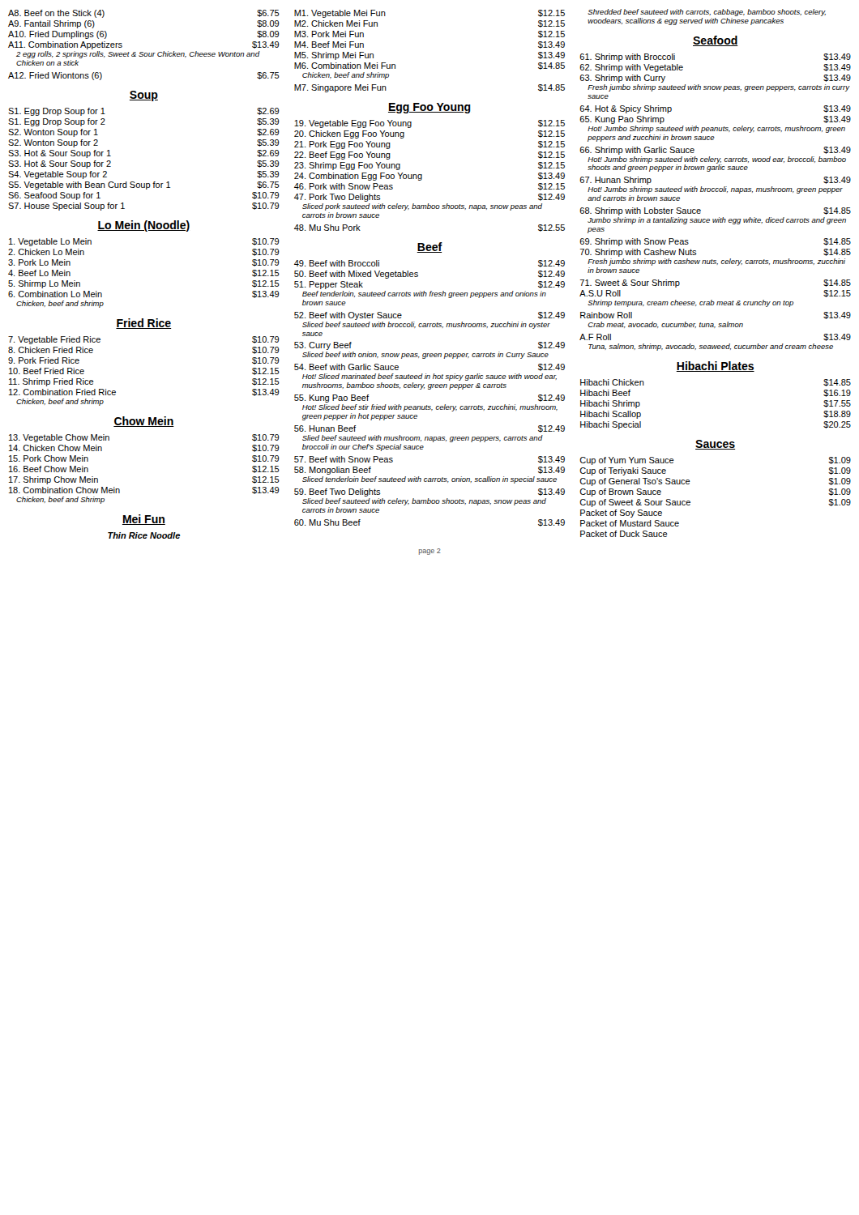A8. Beef on the Stick (4)$6.75
A9. Fantail Shrimp (6)$8.09
A10. Fried Dumplings (6)$8.09
A11. Combination Appetizers$13.49
2 egg rolls, 2 springs rolls, Sweet & Sour Chicken, Cheese Wonton and Chicken on a stick
A12. Fried Wiontons (6)$6.75
Soup
S1. Egg Drop Soup for 1$2.69
S1. Egg Drop Soup for 2$5.39
S2. Wonton Soup for 1$2.69
S2. Wonton Soup for 2$5.39
S3. Hot & Sour Soup for 1$2.69
S3. Hot & Sour Soup for 2$5.39
S4. Vegetable Soup for 2$5.39
S5. Vegetable with Bean Curd Soup for 1$6.75
S6. Seafood Soup for 1$10.79
S7. House Special Soup for 1$10.79
Lo Mein (Noodle)
1. Vegetable Lo Mein$10.79
2. Chicken Lo Mein$10.79
3. Pork Lo Mein$10.79
4. Beef Lo Mein$12.15
5. Shirmp Lo Mein$12.15
6. Combination Lo Mein$13.49
Chicken, beef and shrimp
Fried Rice
7. Vegetable Fried Rice$10.79
8. Chicken Fried Rice$10.79
9. Pork Fried Rice$10.79
10. Beef Fried Rice$12.15
11. Shrimp Fried Rice$12.15
12. Combination Fried Rice$13.49
Chicken, beef and shrimp
Chow Mein
13. Vegetable Chow Mein$10.79
14. Chicken Chow Mein$10.79
15. Pork Chow Mein$10.79
16. Beef Chow Mein$12.15
17. Shrimp Chow Mein$12.15
18. Combination Chow Mein$13.49
Chicken, beef and Shrimp
Mei Fun
Thin Rice Noodle
M1. Vegetable Mei Fun$12.15
M2. Chicken Mei Fun$12.15
M3. Pork Mei Fun$12.15
M4. Beef Mei Fun$13.49
M5. Shrimp Mei Fun$13.49
M6. Combination Mei Fun$14.85
Chicken, beef and shrimp
M7. Singapore Mei Fun$14.85
Egg Foo Young
19. Vegetable Egg Foo Young$12.15
20. Chicken Egg Foo Young$12.15
21. Pork Egg Foo Young$12.15
22. Beef Egg Foo Young$12.15
23. Shrimp Egg Foo Young$12.15
24. Combination Egg Foo Young$13.49
46. Pork with Snow Peas$12.15
47. Pork Two Delights$12.49
Sliced pork sauteed with celery, bamboo shoots, napa, snow peas and carrots in brown sauce
48. Mu Shu Pork$12.55
Beef
49. Beef with Broccoli$12.49
50. Beef with Mixed Vegetables$12.49
51. Pepper Steak$12.49
Beef tenderloin, sauteed carrots with fresh green peppers and onions in brown sauce
52. Beef with Oyster Sauce$12.49
Sliced beef sauteed with broccoli, carrots, mushrooms, zucchini in oyster sauce
53. Curry Beef$12.49
Sliced beef with onion, snow peas, green pepper, carrots in Curry Sauce
54. Beef with Garlic Sauce$12.49
Hot! Sliced marinated beef sauteed in hot spicy garlic sauce with wood ear, mushrooms, bamboo shoots, celery, green pepper & carrots
55. Kung Pao Beef$12.49
Hot! Sliced beef stir fried with peanuts, celery, carrots, zucchini, mushroom, green pepper in hot pepper sauce
56. Hunan Beef$12.49
Slied beef sauteed with mushroom, napas, green peppers, carrots and broccoli in our Chef's Special sauce
57. Beef with Snow Peas$13.49
58. Mongolian Beef$13.49
Sliced tenderloin beef sauteed with carrots, onion, scallion in special sauce
59. Beef Two Delights$13.49
Sliced beef sauteed with celery, bamboo shoots, napas, snow peas and carrots in brown sauce
60. Mu Shu Beef$13.49
Shredded beef sauteed with carrots, cabbage, bamboo shoots, celery, woodears, scallions & egg served with Chinese pancakes
Seafood
61. Shrimp with Broccoli$13.49
62. Shrimp with Vegetable$13.49
63. Shrimp with Curry$13.49
Fresh jumbo shrimp sauteed with snow peas, green peppers, carrots in curry sauce
64. Hot & Spicy Shrimp$13.49
65. Kung Pao Shrimp$13.49
Hot! Jumbo Shrimp sauteed with peanuts, celery, carrots, mushroom, green peppers and zucchini in brown sauce
66. Shrimp with Garlic Sauce$13.49
Hot! Jumbo shrimp sauteed with celery, carrots, wood ear, broccoli, bamboo shoots and green pepper in brown garlic sauce
67. Hunan Shrimp$13.49
Hot! Jumbo shrimp sauteed with broccoli, napas, mushroom, green pepper and carrots in brown sauce
68. Shrimp with Lobster Sauce$14.85
Jumbo shrimp in a tantalizing sauce with egg white, diced carrots and green peas
69. Shrimp with Snow Peas$14.85
70. Shrimp with Cashew Nuts$14.85
Fresh jumbo shrimp with cashew nuts, celery, carrots, mushrooms, zucchini in brown sauce
71. Sweet & Sour Shrimp$14.85
A.S.U Roll$12.15
Shrimp tempura, cream cheese, crab meat & crunchy on top
Rainbow Roll$13.49
Crab meat, avocado, cucumber, tuna, salmon
A.F Roll$13.49
Tuna, salmon, shrimp, avocado, seaweed, cucumber and cream cheese
Hibachi Plates
Hibachi Chicken$14.85
Hibachi Beef$16.19
Hibachi Shrimp$17.55
Hibachi Scallop$18.89
Hibachi Special$20.25
Sauces
Cup of Yum Yum Sauce$1.09
Cup of Teriyaki Sauce$1.09
Cup of General Tso's Sauce$1.09
Cup of Brown Sauce$1.09
Cup of Sweet & Sour Sauce$1.09
Packet of Soy Sauce
Packet of Mustard Sauce
Packet of Duck Sauce
page 2